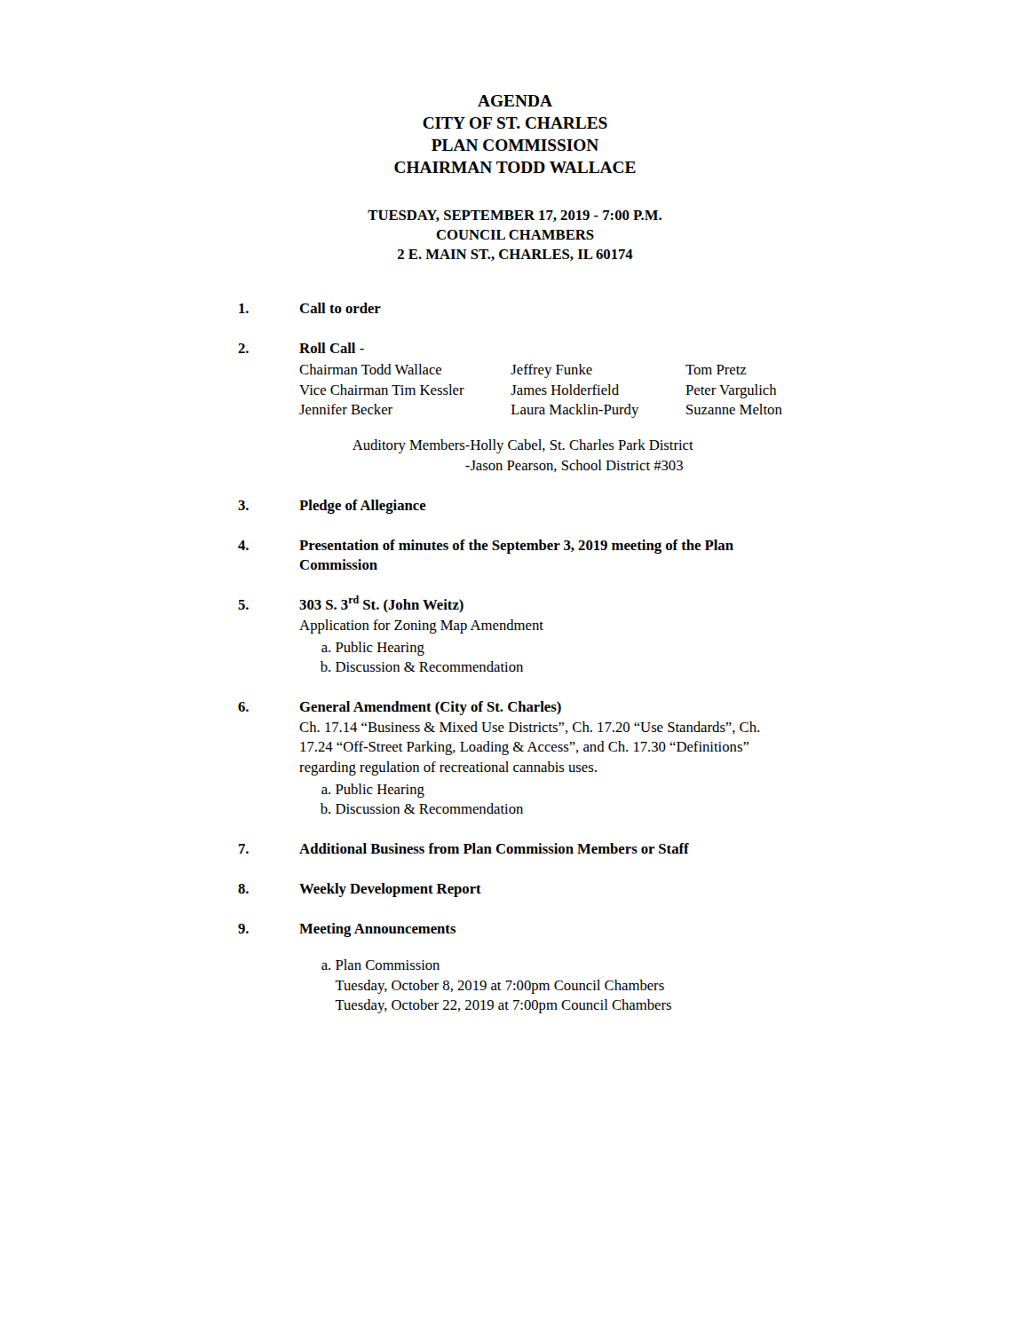AGENDA
CITY OF ST. CHARLES
PLAN COMMISSION
CHAIRMAN TODD WALLACE
TUESDAY, SEPTEMBER 17, 2019 - 7:00 P.M.
COUNCIL CHAMBERS
2 E. MAIN ST., CHARLES, IL 60174
1. Call to order
2. Roll Call -
| Chairman Todd Wallace | Jeffrey Funke | Tom Pretz |
| Vice Chairman Tim Kessler | James Holderfield | Peter Vargulich |
| Jennifer Becker | Laura Macklin-Purdy | Suzanne Melton |
| Auditory Members | - | Holly Cabel, St. Charles Park District |
| | - | Jason Pearson, School District #303 |
3. Pledge of Allegiance
4. Presentation of minutes of the September 3, 2019 meeting of the Plan Commission
5. 303 S. 3rd St. (John Weitz)
Application for Zoning Map Amendment
Public Hearing
Discussion & Recommendation
6. General Amendment (City of St. Charles)
Ch. 17.14 “Business & Mixed Use Districts”, Ch. 17.20 “Use Standards”, Ch. 17.24 “Off-Street Parking, Loading & Access”, and Ch. 17.30 “Definitions” regarding regulation of recreational cannabis uses.
Public Hearing
Discussion & Recommendation
7. Additional Business from Plan Commission Members or Staff
8. Weekly Development Report
9. Meeting Announcements
Plan Commission
Tuesday, October 8, 2019 at 7:00pm Council Chambers
Tuesday, October 22, 2019 at 7:00pm Council Chambers